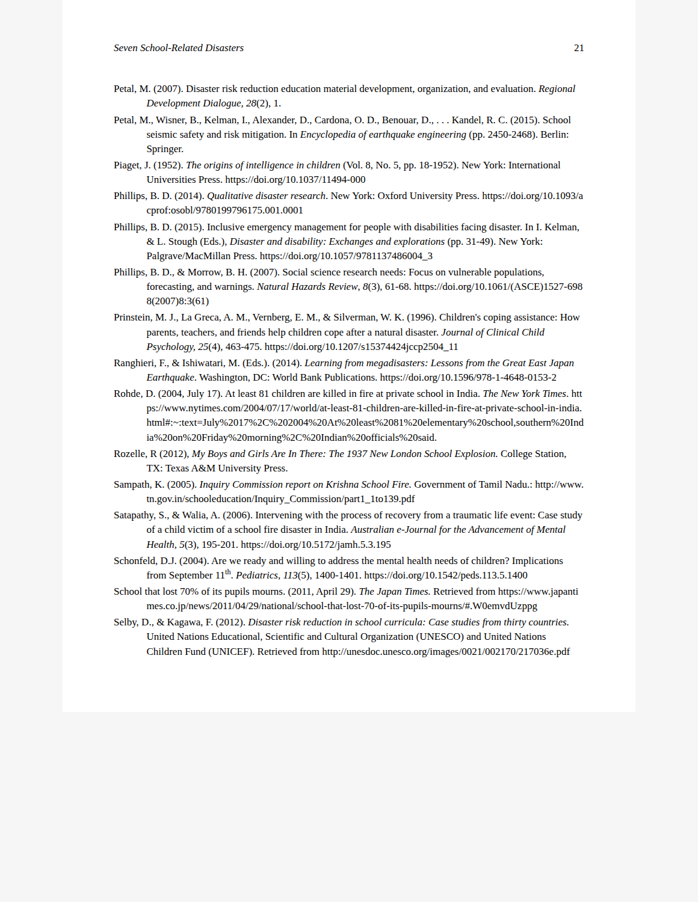Seven School-Related Disasters 21
Petal, M. (2007). Disaster risk reduction education material development, organization, and evaluation. Regional Development Dialogue, 28(2), 1.
Petal, M., Wisner, B., Kelman, I., Alexander, D., Cardona, O. D., Benouar, D., . . . Kandel, R. C. (2015). School seismic safety and risk mitigation. In Encyclopedia of earthquake engineering (pp. 2450-2468). Berlin: Springer.
Piaget, J. (1952). The origins of intelligence in children (Vol. 8, No. 5, pp. 18-1952). New York: International Universities Press. https://doi.org/10.1037/11494-000
Phillips, B. D. (2014). Qualitative disaster research. New York: Oxford University Press. https://doi.org/10.1093/acprof:osobl/9780199796175.001.0001
Phillips, B. D. (2015). Inclusive emergency management for people with disabilities facing disaster. In I. Kelman, & L. Stough (Eds.), Disaster and disability: Exchanges and explorations (pp. 31-49). New York: Palgrave/MacMillan Press. https://doi.org/10.1057/9781137486004_3
Phillips, B. D., & Morrow, B. H. (2007). Social science research needs: Focus on vulnerable populations, forecasting, and warnings. Natural Hazards Review, 8(3), 61-68. https://doi.org/10.1061/(ASCE)1527-6988(2007)8:3(61)
Prinstein, M. J., La Greca, A. M., Vernberg, E. M., & Silverman, W. K. (1996). Children's coping assistance: How parents, teachers, and friends help children cope after a natural disaster. Journal of Clinical Child Psychology, 25(4), 463-475. https://doi.org/10.1207/s15374424jccp2504_11
Ranghieri, F., & Ishiwatari, M. (Eds.). (2014). Learning from megadisasters: Lessons from the Great East Japan Earthquake. Washington, DC: World Bank Publications. https://doi.org/10.1596/978-1-4648-0153-2
Rohde, D. (2004, July 17). At least 81 children are killed in fire at private school in India. The New York Times. https://www.nytimes.com/2004/07/17/world/at-least-81-children-are-killed-in-fire-at-private-school-in-india.html#:~:text=July%2017%2C%202004%20At%20least%2081%20elementary%20school,southern%20India%20on%20Friday%20morning%2C%20Indian%20officials%20said.
Rozelle, R (2012), My Boys and Girls Are In There: The 1937 New London School Explosion. College Station, TX: Texas A&M University Press.
Sampath, K. (2005). Inquiry Commission report on Krishna School Fire. Government of Tamil Nadu.: http://www.tn.gov.in/schooleducation/Inquiry_Commission/part1_1to139.pdf
Satapathy, S., & Walia, A. (2006). Intervening with the process of recovery from a traumatic life event: Case study of a child victim of a school fire disaster in India. Australian e-Journal for the Advancement of Mental Health, 5(3), 195-201. https://doi.org/10.5172/jamh.5.3.195
Schonfeld, D.J. (2004). Are we ready and willing to address the mental health needs of children? Implications from September 11th. Pediatrics, 113(5), 1400-1401. https://doi.org/10.1542/peds.113.5.1400
School that lost 70% of its pupils mourns. (2011, April 29). The Japan Times. Retrieved from https://www.japantimes.co.jp/news/2011/04/29/national/school-that-lost-70-of-its-pupils-mourns/#.W0emvdUzppg
Selby, D., & Kagawa, F. (2012). Disaster risk reduction in school curricula: Case studies from thirty countries. United Nations Educational, Scientific and Cultural Organization (UNESCO) and United Nations Children Fund (UNICEF). Retrieved from http://unesdoc.unesco.org/images/0021/002170/217036e.pdf